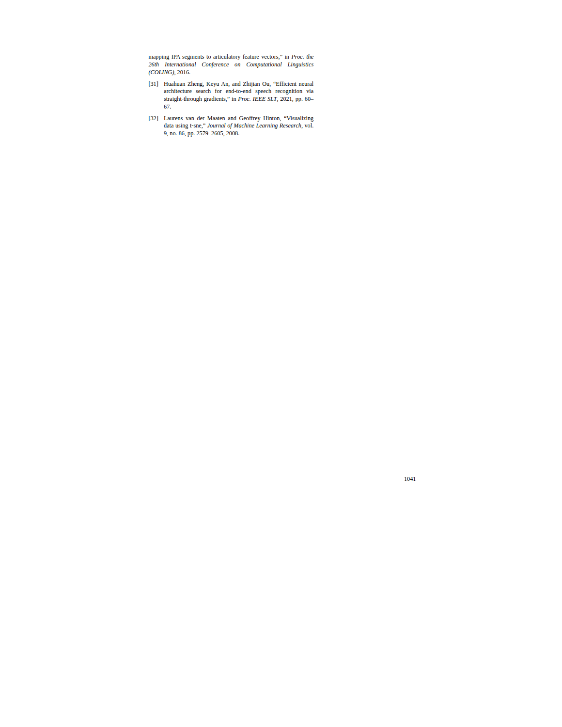mapping IPA segments to articulatory feature vectors,” in Proc. the 26th International Conference on Computational Linguistics (COLING), 2016.
[31]
Huahuan Zheng, Keyu An, and Zhijian Ou, “Efficient neural architecture search for end-to-end speech recognition via straight-through gradients,” in Proc. IEEE SLT, 2021, pp. 60–67.
[32]
Laurens van der Maaten and Geoffrey Hinton, “Visualizing data using t-sne,” Journal of Machine Learning Research, vol. 9, no. 86, pp. 2579–2605, 2008.
1041